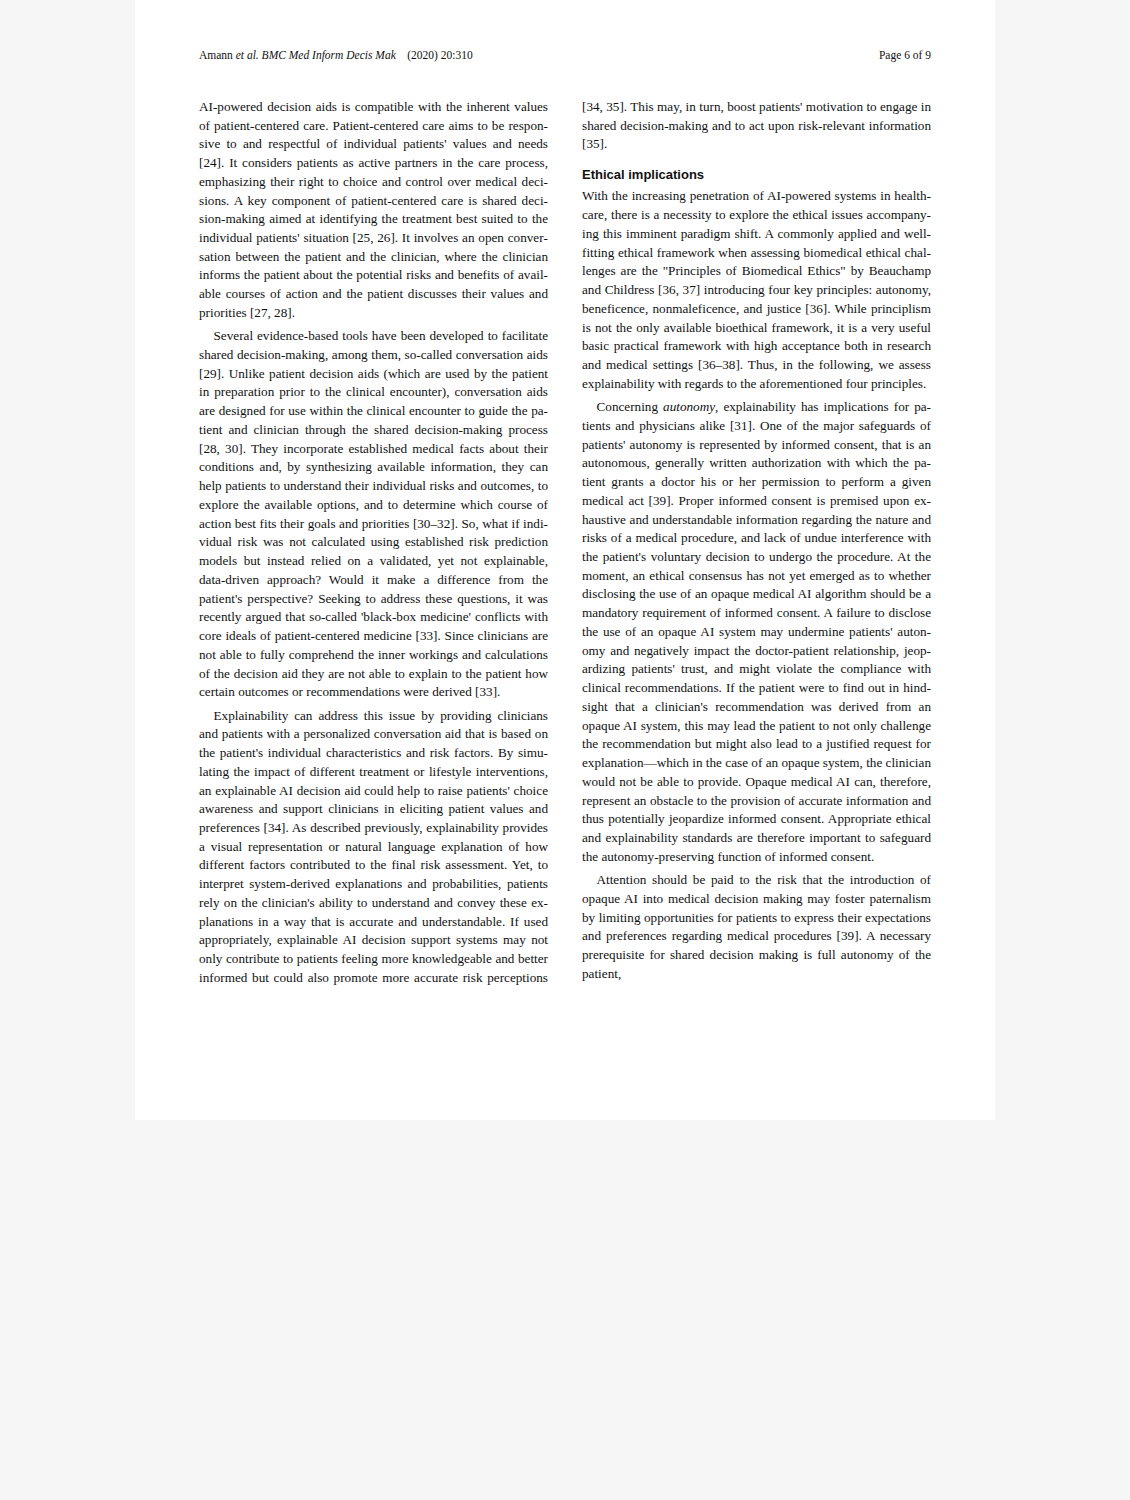Amann et al. BMC Med Inform Decis Mak (2020) 20:310
Page 6 of 9
AI-powered decision aids is compatible with the inherent values of patient-centered care. Patient-centered care aims to be responsive to and respectful of individual patients' values and needs [24]. It considers patients as active partners in the care process, emphasizing their right to choice and control over medical decisions. A key component of patient-centered care is shared decision-making aimed at identifying the treatment best suited to the individual patients' situation [25, 26]. It involves an open conversation between the patient and the clinician, where the clinician informs the patient about the potential risks and benefits of available courses of action and the patient discusses their values and priorities [27, 28].
Several evidence-based tools have been developed to facilitate shared decision-making, among them, so-called conversation aids [29]. Unlike patient decision aids (which are used by the patient in preparation prior to the clinical encounter), conversation aids are designed for use within the clinical encounter to guide the patient and clinician through the shared decision-making process [28, 30]. They incorporate established medical facts about their conditions and, by synthesizing available information, they can help patients to understand their individual risks and outcomes, to explore the available options, and to determine which course of action best fits their goals and priorities [30–32]. So, what if individual risk was not calculated using established risk prediction models but instead relied on a validated, yet not explainable, data-driven approach? Would it make a difference from the patient's perspective? Seeking to address these questions, it was recently argued that so-called 'black-box medicine' conflicts with core ideals of patient-centered medicine [33]. Since clinicians are not able to fully comprehend the inner workings and calculations of the decision aid they are not able to explain to the patient how certain outcomes or recommendations were derived [33].
Explainability can address this issue by providing clinicians and patients with a personalized conversation aid that is based on the patient's individual characteristics and risk factors. By simulating the impact of different treatment or lifestyle interventions, an explainable AI decision aid could help to raise patients' choice awareness and support clinicians in eliciting patient values and preferences [34]. As described previously, explainability provides a visual representation or natural language explanation of how different factors contributed to the final risk assessment. Yet, to interpret system-derived explanations and probabilities, patients rely on the clinician's ability to understand and convey these explanations in a way that is accurate and understandable. If used appropriately, explainable AI decision support systems may not only contribute to patients feeling more knowledgeable and better informed but could also promote more accurate risk perceptions [34, 35]. This may, in turn, boost patients' motivation to engage in shared decision-making and to act upon risk-relevant information [35].
Ethical implications
With the increasing penetration of AI-powered systems in healthcare, there is a necessity to explore the ethical issues accompanying this imminent paradigm shift. A commonly applied and well-fitting ethical framework when assessing biomedical ethical challenges are the "Principles of Biomedical Ethics" by Beauchamp and Childress [36, 37] introducing four key principles: autonomy, beneficence, nonmaleficence, and justice [36]. While principlism is not the only available bioethical framework, it is a very useful basic practical framework with high acceptance both in research and medical settings [36–38]. Thus, in the following, we assess explainability with regards to the aforementioned four principles.
Concerning autonomy, explainability has implications for patients and physicians alike [31]. One of the major safeguards of patients' autonomy is represented by informed consent, that is an autonomous, generally written authorization with which the patient grants a doctor his or her permission to perform a given medical act [39]. Proper informed consent is premised upon exhaustive and understandable information regarding the nature and risks of a medical procedure, and lack of undue interference with the patient's voluntary decision to undergo the procedure. At the moment, an ethical consensus has not yet emerged as to whether disclosing the use of an opaque medical AI algorithm should be a mandatory requirement of informed consent. A failure to disclose the use of an opaque AI system may undermine patients' autonomy and negatively impact the doctor-patient relationship, jeopardizing patients' trust, and might violate the compliance with clinical recommendations. If the patient were to find out in hindsight that a clinician's recommendation was derived from an opaque AI system, this may lead the patient to not only challenge the recommendation but might also lead to a justified request for explanation—which in the case of an opaque system, the clinician would not be able to provide. Opaque medical AI can, therefore, represent an obstacle to the provision of accurate information and thus potentially jeopardize informed consent. Appropriate ethical and explainability standards are therefore important to safeguard the autonomy-preserving function of informed consent.
Attention should be paid to the risk that the introduction of opaque AI into medical decision making may foster paternalism by limiting opportunities for patients to express their expectations and preferences regarding medical procedures [39]. A necessary prerequisite for shared decision making is full autonomy of the patient,